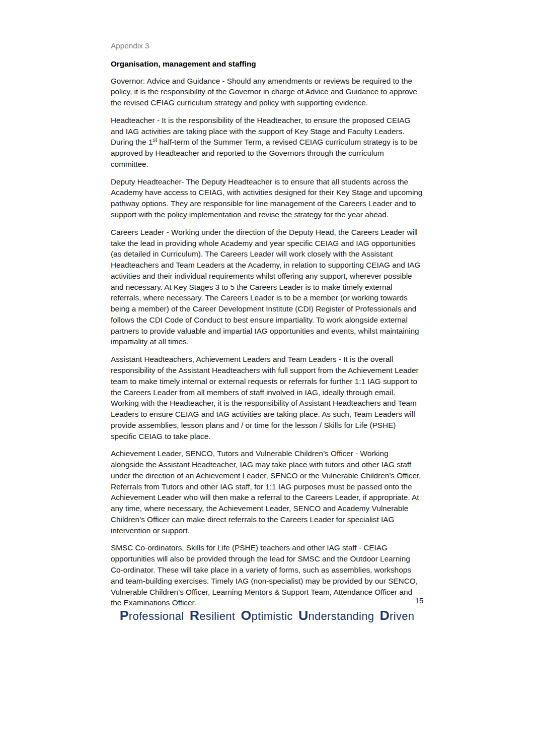Appendix 3
Organisation, management and staffing
Governor: Advice and Guidance - Should any amendments or reviews be required to the policy, it is the responsibility of the Governor in charge of Advice and Guidance to approve the revised CEIAG curriculum strategy and policy with supporting evidence.
Headteacher - It is the responsibility of the Headteacher, to ensure the proposed CEIAG and IAG activities are taking place with the support of Key Stage and Faculty Leaders. During the 1st half-term of the Summer Term, a revised CEIAG curriculum strategy is to be approved by Headteacher and reported to the Governors through the curriculum committee.
Deputy Headteacher- The Deputy Headteacher is to ensure that all students across the Academy have access to CEIAG, with activities designed for their Key Stage and upcoming pathway options. They are responsible for line management of the Careers Leader and to support with the policy implementation and revise the strategy for the year ahead.
Careers Leader - Working under the direction of the Deputy Head, the Careers Leader will take the lead in providing whole Academy and year specific CEIAG and IAG opportunities (as detailed in Curriculum). The Careers Leader will work closely with the Assistant Headteachers and Team Leaders at the Academy, in relation to supporting CEIAG and IAG activities and their individual requirements whilst offering any support, wherever possible and necessary. At Key Stages 3 to 5 the Careers Leader is to make timely external referrals, where necessary. The Careers Leader is to be a member (or working towards being a member) of the Career Development Institute (CDI) Register of Professionals and follows the CDI Code of Conduct to best ensure impartiality. To work alongside external partners to provide valuable and impartial IAG opportunities and events, whilst maintaining impartiality at all times.
Assistant Headteachers, Achievement Leaders and Team Leaders - It is the overall responsibility of the Assistant Headteachers with full support from the Achievement Leader team to make timely internal or external requests or referrals for further 1:1 IAG support to the Careers Leader from all members of staff involved in IAG, ideally through email. Working with the Headteacher, it is the responsibility of Assistant Headteachers and Team Leaders to ensure CEIAG and IAG activities are taking place. As such, Team Leaders will provide assemblies, lesson plans and / or time for the lesson / Skills for Life (PSHE) specific CEIAG to take place.
Achievement Leader, SENCO, Tutors and Vulnerable Children’s Officer - Working alongside the Assistant Headteacher, IAG may take place with tutors and other IAG staff under the direction of an Achievement Leader, SENCO or the Vulnerable Children’s Officer. Referrals from Tutors and other IAG staff, for 1:1 IAG purposes must be passed onto the Achievement Leader who will then make a referral to the Careers Leader, if appropriate. At any time, where necessary, the Achievement Leader, SENCO and Academy Vulnerable Children’s Officer can make direct referrals to the Careers Leader for specialist IAG intervention or support.
SMSC Co-ordinators, Skills for Life (PSHE) teachers and other IAG staff - CEIAG opportunities will also be provided through the lead for SMSC and the Outdoor Learning Co-ordinator. These will take place in a variety of forms, such as assemblies, workshops and team-building exercises. Timely IAG (non-specialist) may be provided by our SENCO, Vulnerable Children’s Officer, Learning Mentors & Support Team, Attendance Officer and the Examinations Officer.
15
Professional Resilient Optimistic Understanding Driven